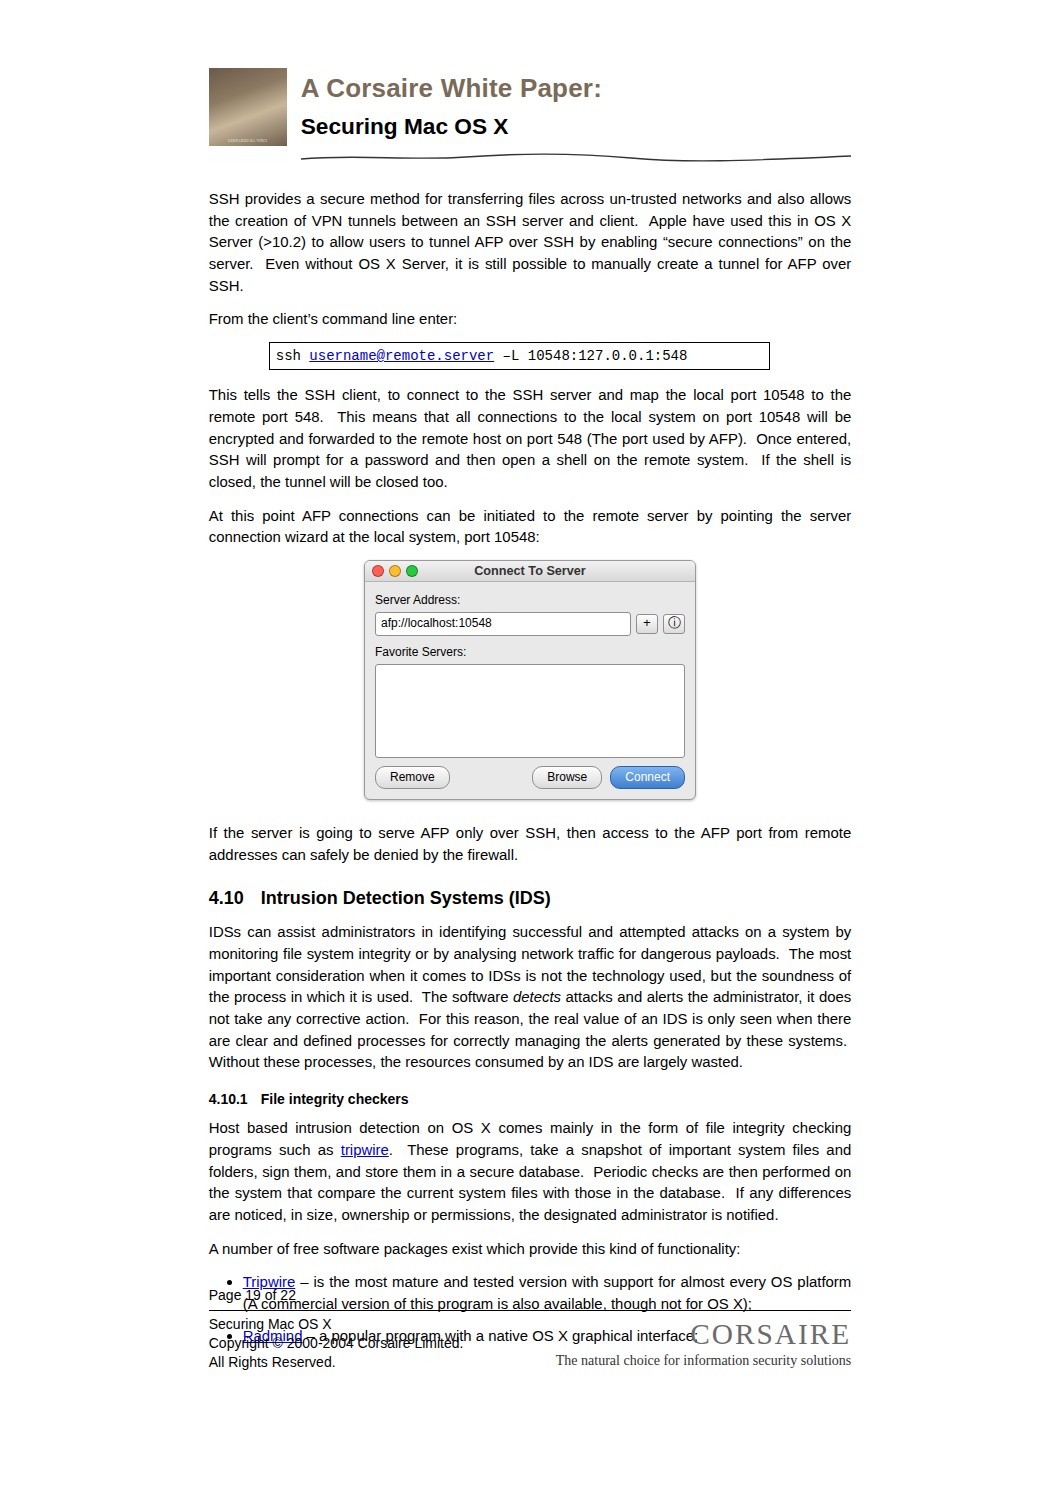A Corsaire White Paper:
Securing Mac OS X
SSH provides a secure method for transferring files across un-trusted networks and also allows the creation of VPN tunnels between an SSH server and client. Apple have used this in OS X Server (>10.2) to allow users to tunnel AFP over SSH by enabling “secure connections” on the server. Even without OS X Server, it is still possible to manually create a tunnel for AFP over SSH.
From the client’s command line enter:
ssh username@remote.server –L 10548:127.0.0.1:548
This tells the SSH client, to connect to the SSH server and map the local port 10548 to the remote port 548. This means that all connections to the local system on port 10548 will be encrypted and forwarded to the remote host on port 548 (The port used by AFP). Once entered, SSH will prompt for a password and then open a shell on the remote system. If the shell is closed, the tunnel will be closed too.
At this point AFP connections can be initiated to the remote server by pointing the server connection wizard at the local system, port 10548:
Connect To Server
Server Address:
afp://localhost:10548
+
ⓘ
Favorite Servers:
Remove
Browse
Connect
If the server is going to serve AFP only over SSH, then access to the AFP port from remote addresses can safely be denied by the firewall.
4.10 Intrusion Detection Systems (IDS)
IDSs can assist administrators in identifying successful and attempted attacks on a system by monitoring file system integrity or by analysing network traffic for dangerous payloads. The most important consideration when it comes to IDSs is not the technology used, but the soundness of the process in which it is used. The software detects attacks and alerts the administrator, it does not take any corrective action. For this reason, the real value of an IDS is only seen when there are clear and defined processes for correctly managing the alerts generated by these systems. Without these processes, the resources consumed by an IDS are largely wasted.
4.10.1 File integrity checkers
Host based intrusion detection on OS X comes mainly in the form of file integrity checking programs such as tripwire. These programs, take a snapshot of important system files and folders, sign them, and store them in a secure database. Periodic checks are then performed on the system that compare the current system files with those in the database. If any differences are noticed, in size, ownership or permissions, the designated administrator is notified.
A number of free software packages exist which provide this kind of functionality:
Tripwire – is the most mature and tested version with support for almost every OS platform (A commercial version of this program is also available, though not for OS X);
Radmind – a popular program with a native OS X graphical interface;
Page 19 of 22
Securing Mac OS X
Copyright © 2000-2004 Corsaire Limited.
All Rights Reserved.
CORSAIRE
The natural choice for information security solutions